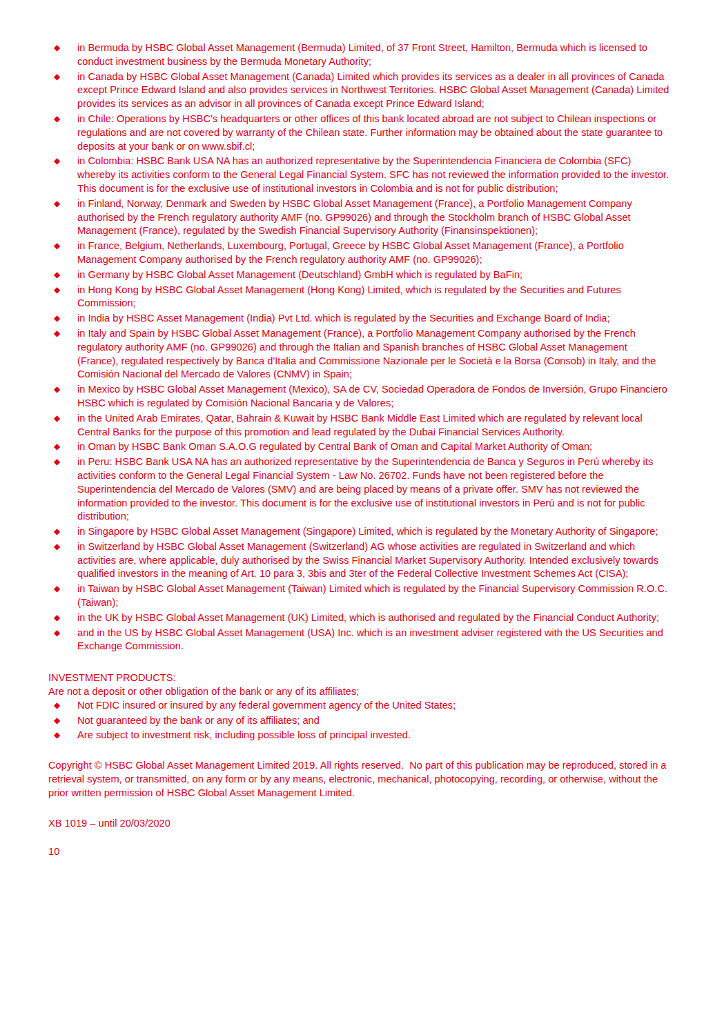in Bermuda by HSBC Global Asset Management (Bermuda) Limited, of 37 Front Street, Hamilton, Bermuda which is licensed to conduct investment business by the Bermuda Monetary Authority;
in Canada by HSBC Global Asset Management (Canada) Limited which provides its services as a dealer in all provinces of Canada except Prince Edward Island and also provides services in Northwest Territories. HSBC Global Asset Management (Canada) Limited provides its services as an advisor in all provinces of Canada except Prince Edward Island;
in Chile: Operations by HSBC's headquarters or other offices of this bank located abroad are not subject to Chilean inspections or regulations and are not covered by warranty of the Chilean state. Further information may be obtained about the state guarantee to deposits at your bank or on www.sbif.cl;
in Colombia: HSBC Bank USA NA has an authorized representative by the Superintendencia Financiera de Colombia (SFC) whereby its activities conform to the General Legal Financial System. SFC has not reviewed the information provided to the investor. This document is for the exclusive use of institutional investors in Colombia and is not for public distribution;
in Finland, Norway, Denmark and Sweden by HSBC Global Asset Management (France), a Portfolio Management Company authorised by the French regulatory authority AMF (no. GP99026) and through the Stockholm branch of HSBC Global Asset Management (France), regulated by the Swedish Financial Supervisory Authority (Finansinspektionen);
in France, Belgium, Netherlands, Luxembourg, Portugal, Greece by HSBC Global Asset Management (France), a Portfolio Management Company authorised by the French regulatory authority AMF (no. GP99026);
in Germany by HSBC Global Asset Management (Deutschland) GmbH which is regulated by BaFin;
in Hong Kong by HSBC Global Asset Management (Hong Kong) Limited, which is regulated by the Securities and Futures Commission;
in India by HSBC Asset Management (India) Pvt Ltd. which is regulated by the Securities and Exchange Board of India;
in Italy and Spain by HSBC Global Asset Management (France), a Portfolio Management Company authorised by the French regulatory authority AMF (no. GP99026) and through the Italian and Spanish branches of HSBC Global Asset Management (France), regulated respectively by Banca d'Italia and Commissione Nazionale per le Società e la Borsa (Consob) in Italy, and the Comisión Nacional del Mercado de Valores (CNMV) in Spain;
in Mexico by HSBC Global Asset Management (Mexico), SA de CV, Sociedad Operadora de Fondos de Inversión, Grupo Financiero HSBC which is regulated by Comisión Nacional Bancaria y de Valores;
in the United Arab Emirates, Qatar, Bahrain & Kuwait by HSBC Bank Middle East Limited which are regulated by relevant local Central Banks for the purpose of this promotion and lead regulated by the Dubai Financial Services Authority.
in Oman by HSBC Bank Oman S.A.O.G regulated by Central Bank of Oman and Capital Market Authority of Oman;
in Peru: HSBC Bank USA NA has an authorized representative by the Superintendencia de Banca y Seguros in Perú whereby its activities conform to the General Legal Financial System - Law No. 26702. Funds have not been registered before the Superintendencia del Mercado de Valores (SMV) and are being placed by means of a private offer. SMV has not reviewed the information provided to the investor. This document is for the exclusive use of institutional investors in Perú and is not for public distribution;
in Singapore by HSBC Global Asset Management (Singapore) Limited, which is regulated by the Monetary Authority of Singapore;
in Switzerland by HSBC Global Asset Management (Switzerland) AG whose activities are regulated in Switzerland and which activities are, where applicable, duly authorised by the Swiss Financial Market Supervisory Authority. Intended exclusively towards qualified investors in the meaning of Art. 10 para 3, 3bis and 3ter of the Federal Collective Investment Schemes Act (CISA);
in Taiwan by HSBC Global Asset Management (Taiwan) Limited which is regulated by the Financial Supervisory Commission R.O.C. (Taiwan);
in the UK by HSBC Global Asset Management (UK) Limited, which is authorised and regulated by the Financial Conduct Authority;
and in the US by HSBC Global Asset Management (USA) Inc. which is an investment adviser registered with the US Securities and Exchange Commission.
INVESTMENT PRODUCTS:
Are not a deposit or other obligation of the bank or any of its affiliates;
Not FDIC insured or insured by any federal government agency of the United States;
Not guaranteed by the bank or any of its affiliates; and
Are subject to investment risk, including possible loss of principal invested.
Copyright © HSBC Global Asset Management Limited 2019. All rights reserved. No part of this publication may be reproduced, stored in a retrieval system, or transmitted, on any form or by any means, electronic, mechanical, photocopying, recording, or otherwise, without the prior written permission of HSBC Global Asset Management Limited.
XB 1019 – until 20/03/2020
10